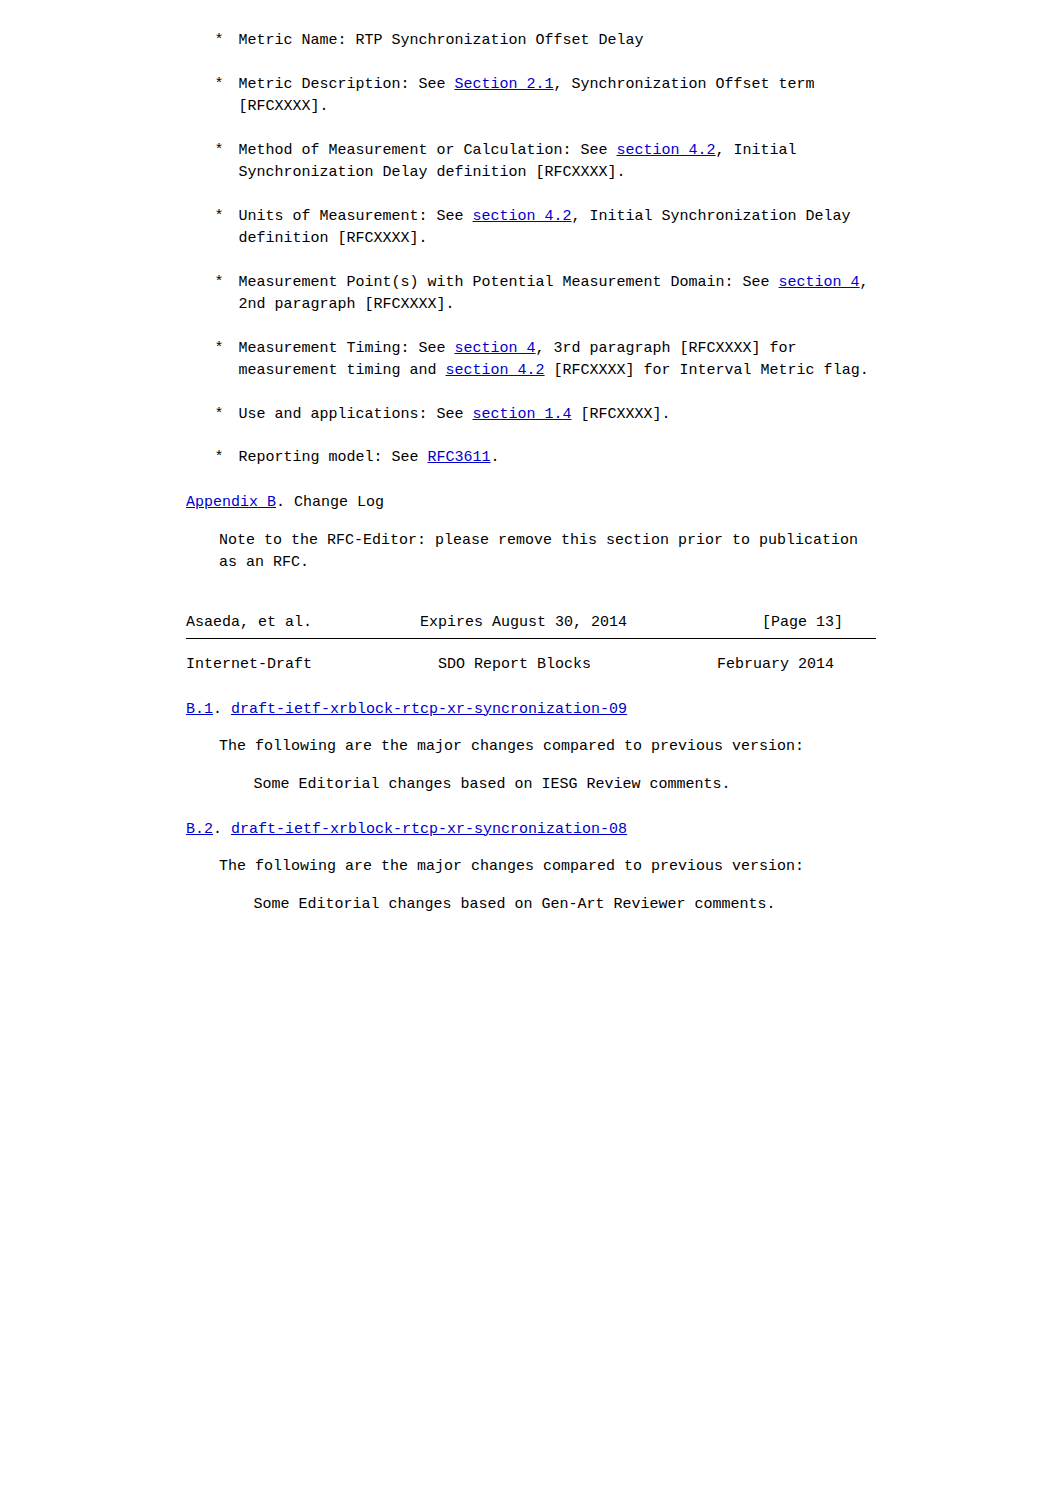Metric Name: RTP Synchronization Offset Delay
Metric Description: See Section 2.1, Synchronization Offset term [RFCXXXX].
Method of Measurement or Calculation: See section 4.2, Initial Synchronization Delay definition [RFCXXXX].
Units of Measurement: See section 4.2, Initial Synchronization Delay definition [RFCXXXX].
Measurement Point(s) with Potential Measurement Domain: See section 4, 2nd paragraph [RFCXXXX].
Measurement Timing: See section 4, 3rd paragraph [RFCXXXX] for measurement timing and section 4.2 [RFCXXXX] for Interval Metric flag.
Use and applications: See section 1.4 [RFCXXXX].
Reporting model: See RFC3611.
Appendix B. Change Log
Note to the RFC-Editor: please remove this section prior to publication as an RFC.
Asaeda, et al.            Expires August 30, 2014               [Page 13]
Internet-Draft              SDO Report Blocks              February 2014
B.1. draft-ietf-xrblock-rtcp-xr-syncronization-09
The following are the major changes compared to previous version:
Some Editorial changes based on IESG Review comments.
B.2. draft-ietf-xrblock-rtcp-xr-syncronization-08
The following are the major changes compared to previous version:
Some Editorial changes based on Gen-Art Reviewer comments.